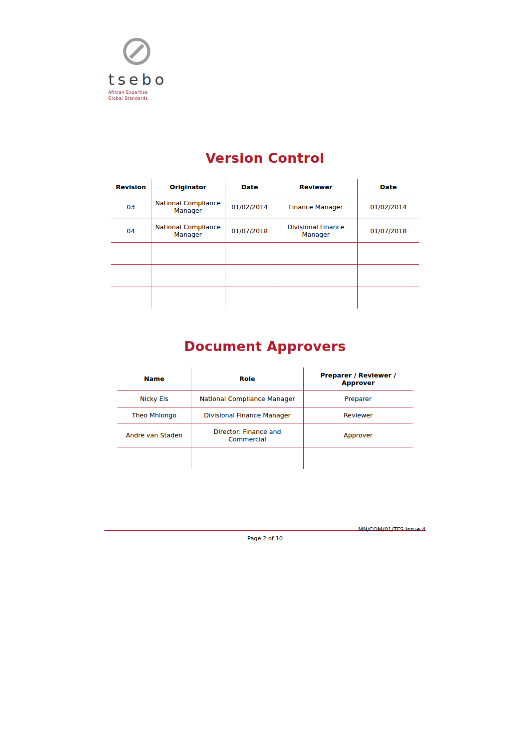⊘
tsebo
African Expertise
Global Standards
Version Control
| Revision | Originator | Date | Reviewer | Date |
| --- | --- | --- | --- | --- |
| 03 | National Compliance Manager | 01/02/2014 | Finance Manager | 01/02/2014 |
| 04 | National Compliance Manager | 01/07/2018 | Divisional Finance Manager | 01/07/2018 |
Document Approvers
| Name | Role | Preparer / Reviewer / Approver |
| --- | --- | --- |
| Nicky Els | National Compliance Manager | Preparer |
| Theo Mhlongo | Divisional Finance Manager | Reviewer |
| Andre van Staden | Director: Finance and Commercial | Approver |
MN/COM/01/TFS Issue 4
Page 2 of 10